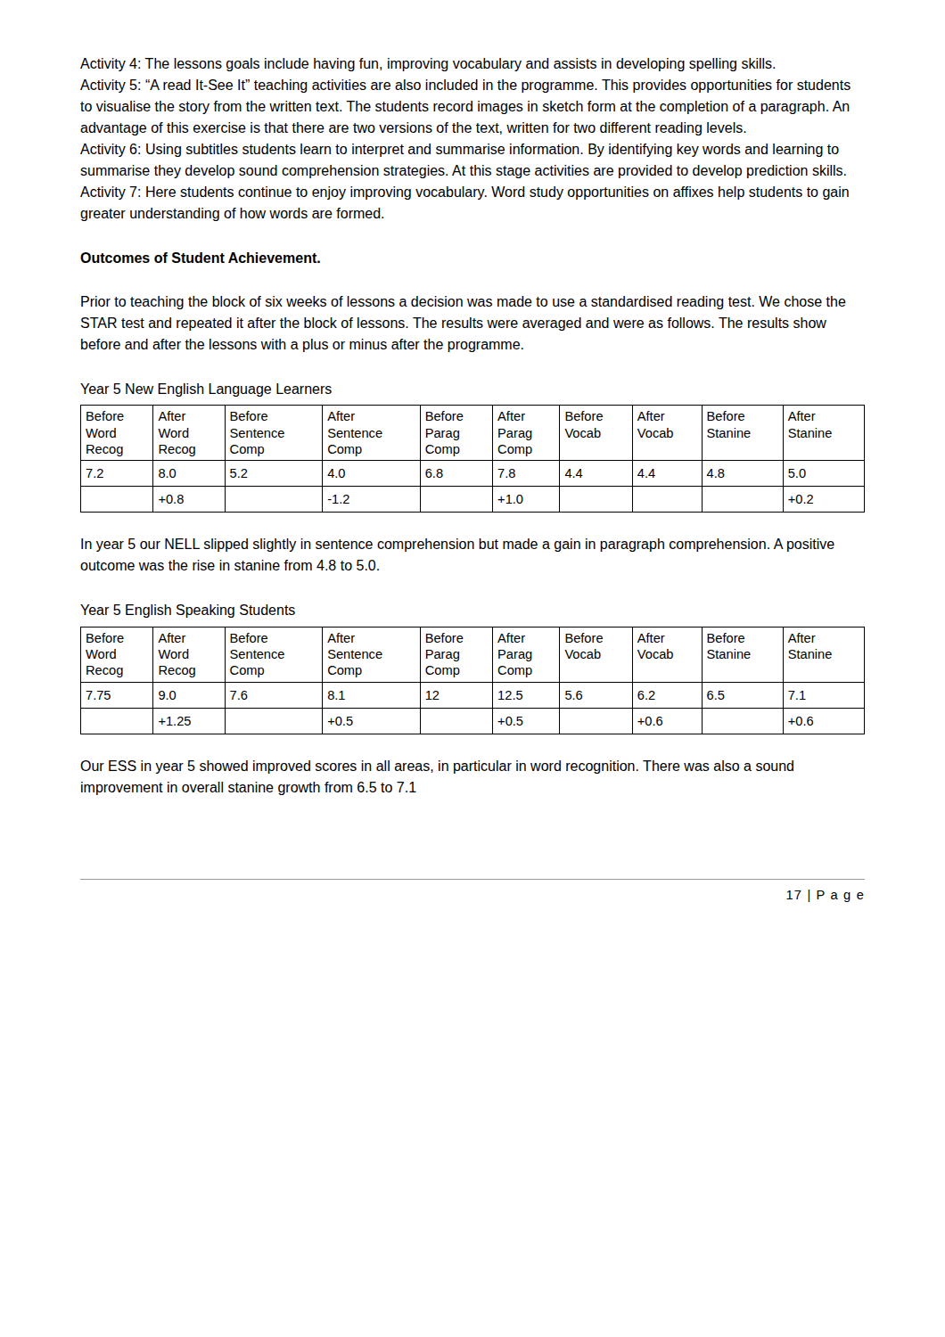Activity 4: The lessons goals include having fun, improving vocabulary and assists in developing spelling skills.
Activity 5: “A read It-See It” teaching activities are also included in the programme. This provides opportunities for students to visualise the story from the written text. The students record images in sketch form at the completion of a paragraph. An advantage of this exercise is that there are two versions of the text, written for two different reading levels.
Activity 6: Using subtitles students learn to interpret and summarise information. By identifying key words and learning to summarise they develop sound comprehension strategies. At this stage activities are provided to develop prediction skills.
Activity 7: Here students continue to enjoy improving vocabulary. Word study opportunities on affixes help students to gain greater understanding of how words are formed.
Outcomes of Student Achievement.
Prior to teaching the block of six weeks of lessons a decision was made to use a standardised reading test. We chose the STAR test and repeated it after the block of lessons. The results were averaged and were as follows. The results show before and after the lessons with a plus or minus after the programme.
Year 5 New English Language Learners
| Before Word Recog | After Word Recog | Before Sentence Comp | After Sentence Comp | Before Parag Comp | After Parag Comp | Before Vocab | After Vocab | Before Stanine | After Stanine |
| --- | --- | --- | --- | --- | --- | --- | --- | --- | --- |
| 7.2 | 8.0 | 5.2 | 4.0 | 6.8 | 7.8 | 4.4 | 4.4 | 4.8 | 5.0 |
| | +0.8 | | -1.2 | | +1.0 | | | | +0.2 |
In year 5 our NELL slipped slightly in sentence comprehension but made a gain in paragraph comprehension. A positive outcome was the rise in stanine from 4.8 to 5.0.
Year 5 English Speaking Students
| Before Word Recog | After Word Recog | Before Sentence Comp | After Sentence Comp | Before Parag Comp | After Parag Comp | Before Vocab | After Vocab | Before Stanine | After Stanine |
| --- | --- | --- | --- | --- | --- | --- | --- | --- | --- |
| 7.75 | 9.0 | 7.6 | 8.1 | 12 | 12.5 | 5.6 | 6.2 | 6.5 | 7.1 |
| | +1.25 | | +0.5 | | +0.5 | | +0.6 | | +0.6 |
Our ESS in year 5 showed improved scores in all areas, in particular in word recognition. There was also a sound improvement in overall stanine growth from 6.5 to 7.1
17 | P a g e